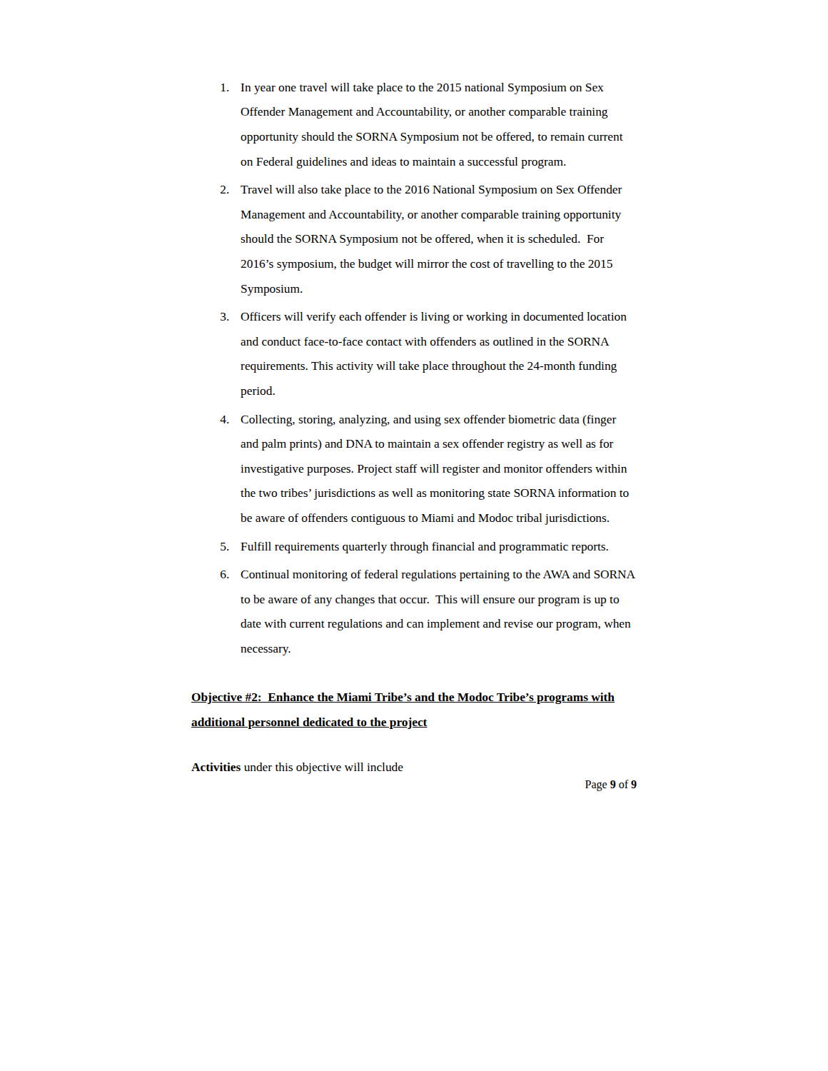In year one travel will take place to the 2015 national Symposium on Sex Offender Management and Accountability, or another comparable training opportunity should the SORNA Symposium not be offered, to remain current on Federal guidelines and ideas to maintain a successful program.
Travel will also take place to the 2016 National Symposium on Sex Offender Management and Accountability, or another comparable training opportunity should the SORNA Symposium not be offered, when it is scheduled. For 2016’s symposium, the budget will mirror the cost of travelling to the 2015 Symposium.
Officers will verify each offender is living or working in documented location and conduct face-to-face contact with offenders as outlined in the SORNA requirements. This activity will take place throughout the 24-month funding period.
Collecting, storing, analyzing, and using sex offender biometric data (finger and palm prints) and DNA to maintain a sex offender registry as well as for investigative purposes. Project staff will register and monitor offenders within the two tribes’ jurisdictions as well as monitoring state SORNA information to be aware of offenders contiguous to Miami and Modoc tribal jurisdictions.
Fulfill requirements quarterly through financial and programmatic reports.
Continual monitoring of federal regulations pertaining to the AWA and SORNA to be aware of any changes that occur. This will ensure our program is up to date with current regulations and can implement and revise our program, when necessary.
Objective #2: Enhance the Miami Tribe’s and the Modoc Tribe’s programs with additional personnel dedicated to the project
Activities under this objective will include
Page 9 of 9